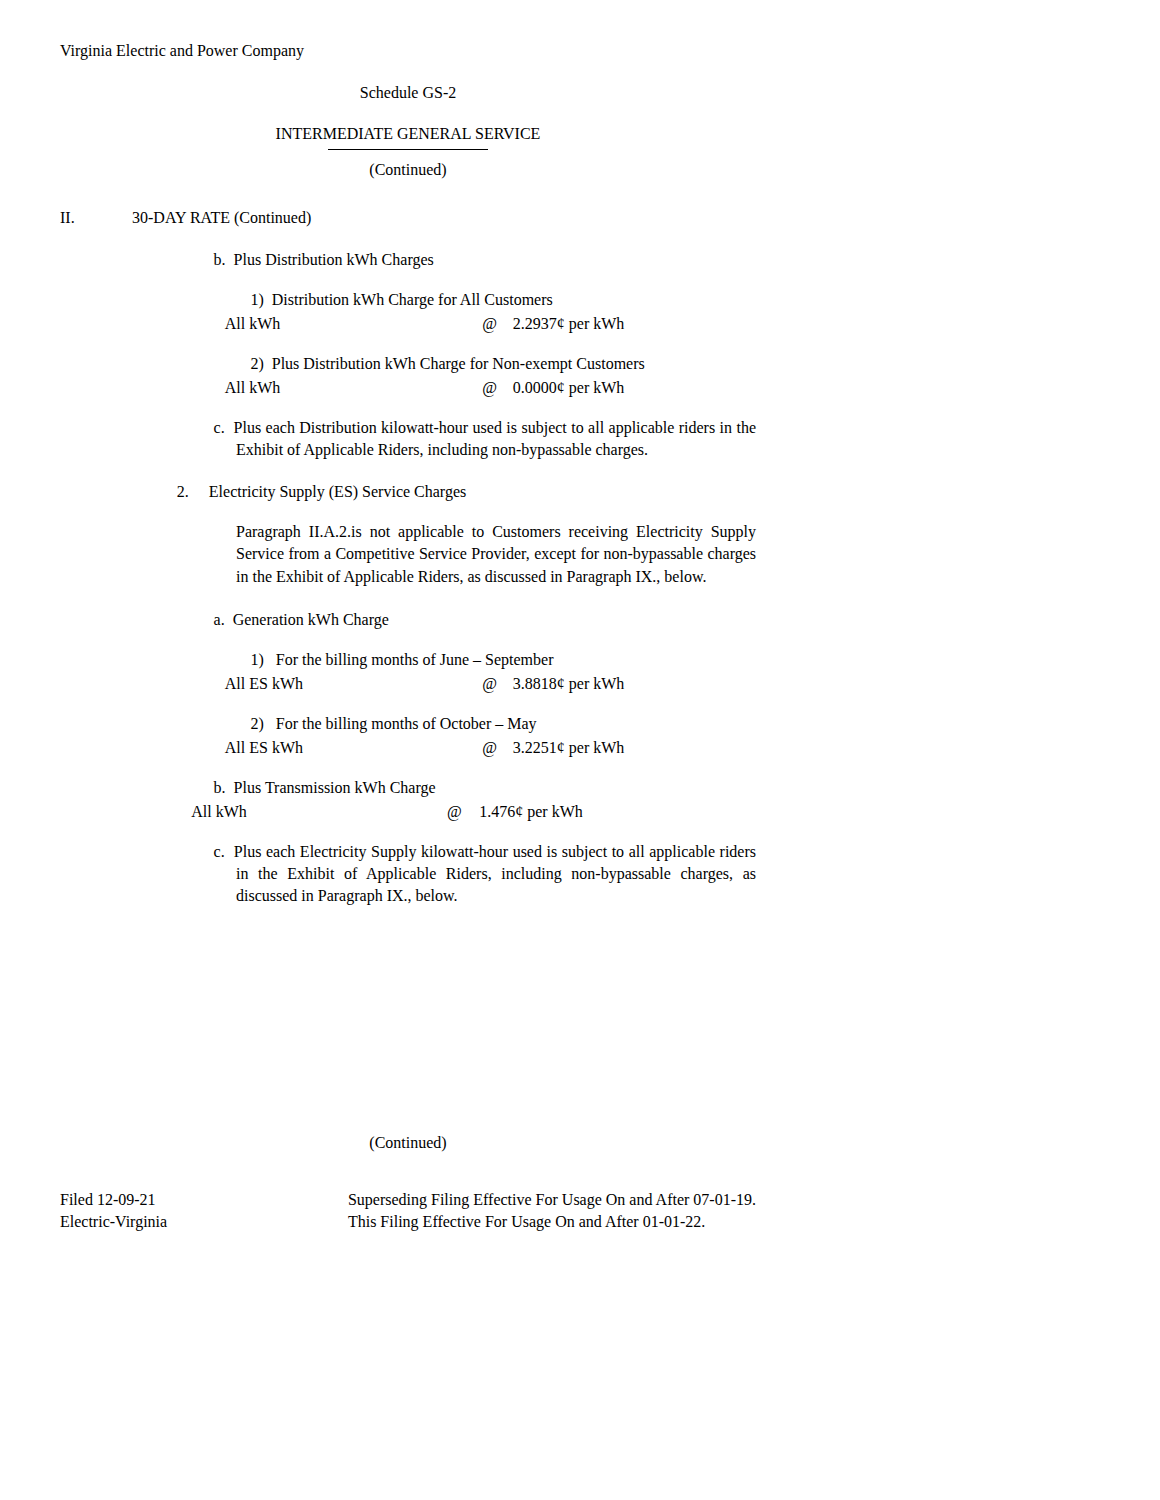Virginia Electric and Power Company
Schedule GS-2
INTERMEDIATE GENERAL SERVICE
(Continued)
II. 30-DAY RATE (Continued)
b. Plus Distribution kWh Charges
1) Distribution kWh Charge for All Customers All kWh@2.2937¢ per kWh
2) Plus Distribution kWh Charge for Non-exempt Customers All kWh@0.0000¢ per kWh
c. Plus each Distribution kilowatt-hour used is subject to all applicable riders in the Exhibit of Applicable Riders, including non-bypassable charges.
2. Electricity Supply (ES) Service Charges
Paragraph II.A.2.is not applicable to Customers receiving Electricity Supply Service from a Competitive Service Provider, except for non-bypassable charges in the Exhibit of Applicable Riders, as discussed in Paragraph IX., below.
a. Generation kWh Charge
1) For the billing months of June – September All ES kWh@3.8818¢ per kWh
2) For the billing months of October – May All ES kWh@3.2251¢ per kWh
b. Plus Transmission kWh Charge All kWh@1.476¢ per kWh
c. Plus each Electricity Supply kilowatt-hour used is subject to all applicable riders in the Exhibit of Applicable Riders, including non-bypassable charges, as discussed in Paragraph IX., below.
(Continued)
Filed 12-09-21
Electric-Virginia
Superseding Filing Effective For Usage On and After 07-01-19.
This Filing Effective For Usage On and After 01-01-22.